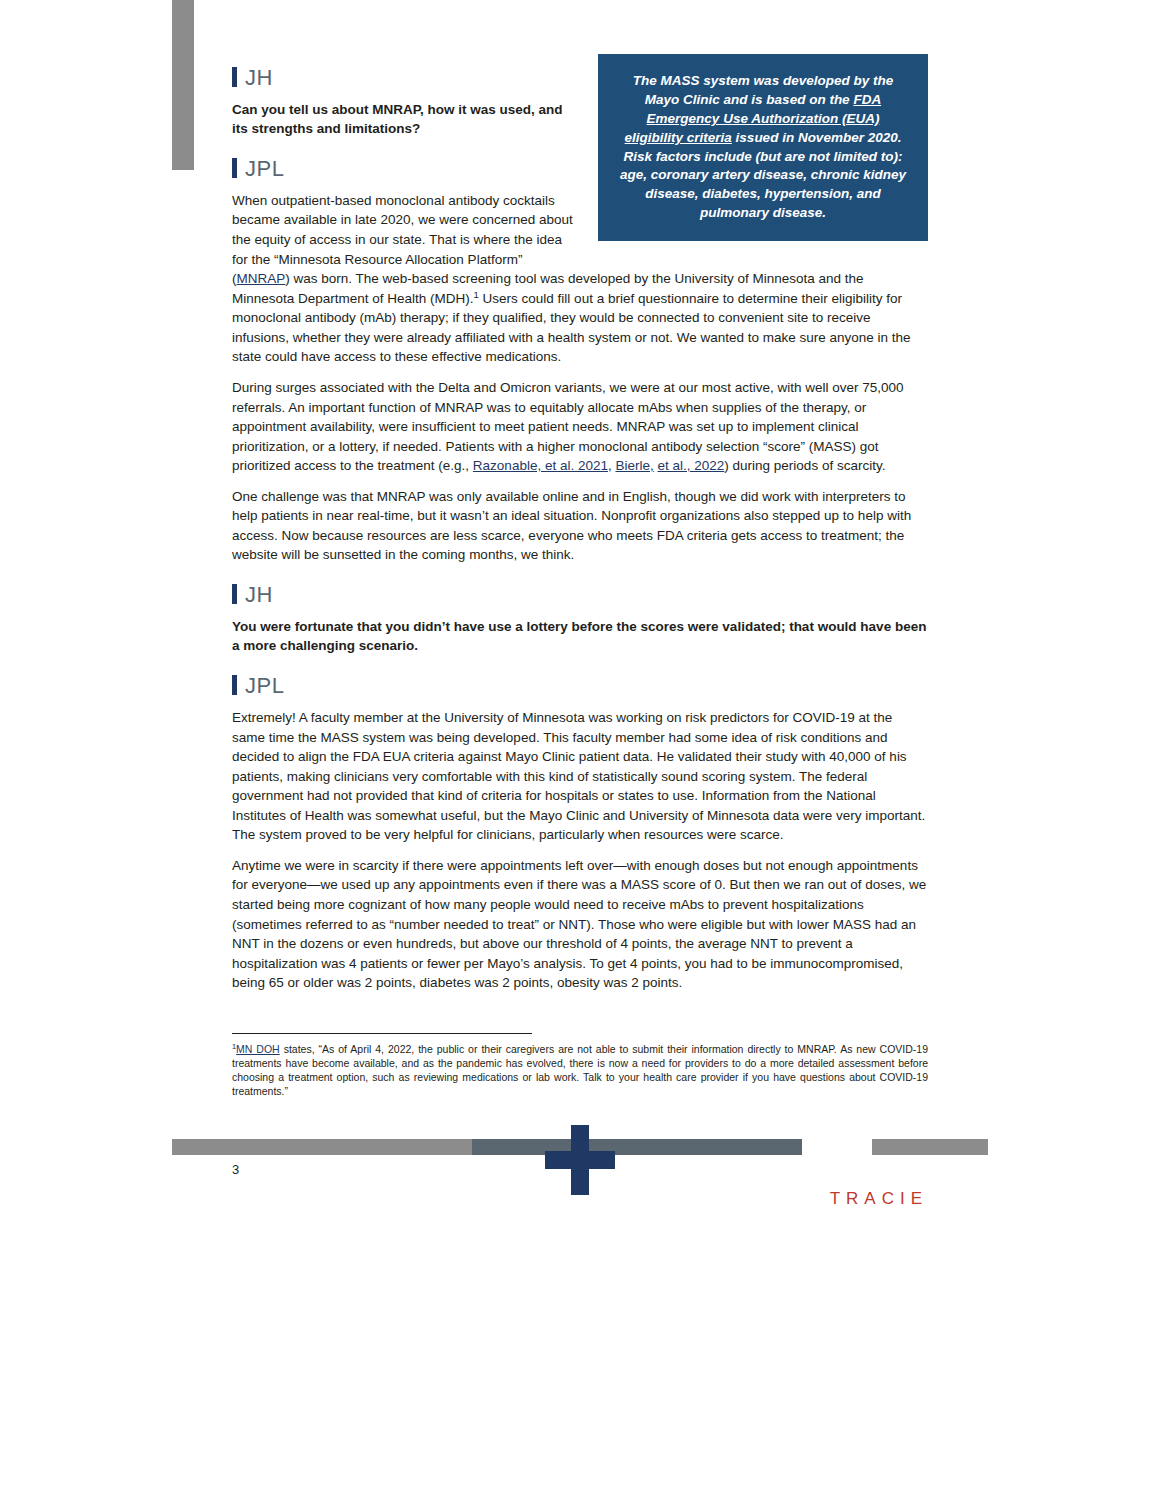The MASS system was developed by the Mayo Clinic and is based on the FDA Emergency Use Authorization (EUA) eligibility criteria issued in November 2020. Risk factors include (but are not limited to): age, coronary artery disease, chronic kidney disease, diabetes, hypertension, and pulmonary disease.
JH
Can you tell us about MNRAP, how it was used, and its strengths and limitations?
JPL
When outpatient-based monoclonal antibody cocktails became available in late 2020, we were concerned about the equity of access in our state. That is where the idea for the “Minnesota Resource Allocation Platform” (MNRAP) was born. The web-based screening tool was developed by the University of Minnesota and the Minnesota Department of Health (MDH).1 Users could fill out a brief questionnaire to determine their eligibility for monoclonal antibody (mAb) therapy; if they qualified, they would be connected to convenient site to receive infusions, whether they were already affiliated with a health system or not. We wanted to make sure anyone in the state could have access to these effective medications.
During surges associated with the Delta and Omicron variants, we were at our most active, with well over 75,000 referrals. An important function of MNRAP was to equitably allocate mAbs when supplies of the therapy, or appointment availability, were insufficient to meet patient needs. MNRAP was set up to implement clinical prioritization, or a lottery, if needed. Patients with a higher monoclonal antibody selection “score” (MASS) got prioritized access to the treatment (e.g., Razonable, et al. 2021, Bierle, et al., 2022) during periods of scarcity.
One challenge was that MNRAP was only available online and in English, though we did work with interpreters to help patients in near real-time, but it wasn’t an ideal situation. Nonprofit organizations also stepped up to help with access. Now because resources are less scarce, everyone who meets FDA criteria gets access to treatment; the website will be sunsetted in the coming months, we think.
JH
You were fortunate that you didn’t have use a lottery before the scores were validated; that would have been a more challenging scenario.
JPL
Extremely! A faculty member at the University of Minnesota was working on risk predictors for COVID-19 at the same time the MASS system was being developed. This faculty member had some idea of risk conditions and decided to align the FDA EUA criteria against Mayo Clinic patient data. He validated their study with 40,000 of his patients, making clinicians very comfortable with this kind of statistically sound scoring system. The federal government had not provided that kind of criteria for hospitals or states to use. Information from the National Institutes of Health was somewhat useful, but the Mayo Clinic and University of Minnesota data were very important. The system proved to be very helpful for clinicians, particularly when resources were scarce.
Anytime we were in scarcity if there were appointments left over—with enough doses but not enough appointments for everyone—we used up any appointments even if there was a MASS score of 0. But then we ran out of doses, we started being more cognizant of how many people would need to receive mAbs to prevent hospitalizations (sometimes referred to as “number needed to treat” or NNT). Those who were eligible but with lower MASS had an NNT in the dozens or even hundreds, but above our threshold of 4 points, the average NNT to prevent a hospitalization was 4 patients or fewer per Mayo’s analysis. To get 4 points, you had to be immunocompromised, being 65 or older was 2 points, diabetes was 2 points, obesity was 2 points.
1MN DOH states, “As of April 4, 2022, the public or their caregivers are not able to submit their information directly to MNRAP. As new COVID-19 treatments have become available, and as the pandemic has evolved, there is now a need for providers to do a more detailed assessment before choosing a treatment option, such as reviewing medications or lab work. Talk to your health care provider if you have questions about COVID-19 treatments.”
3
TRACIE